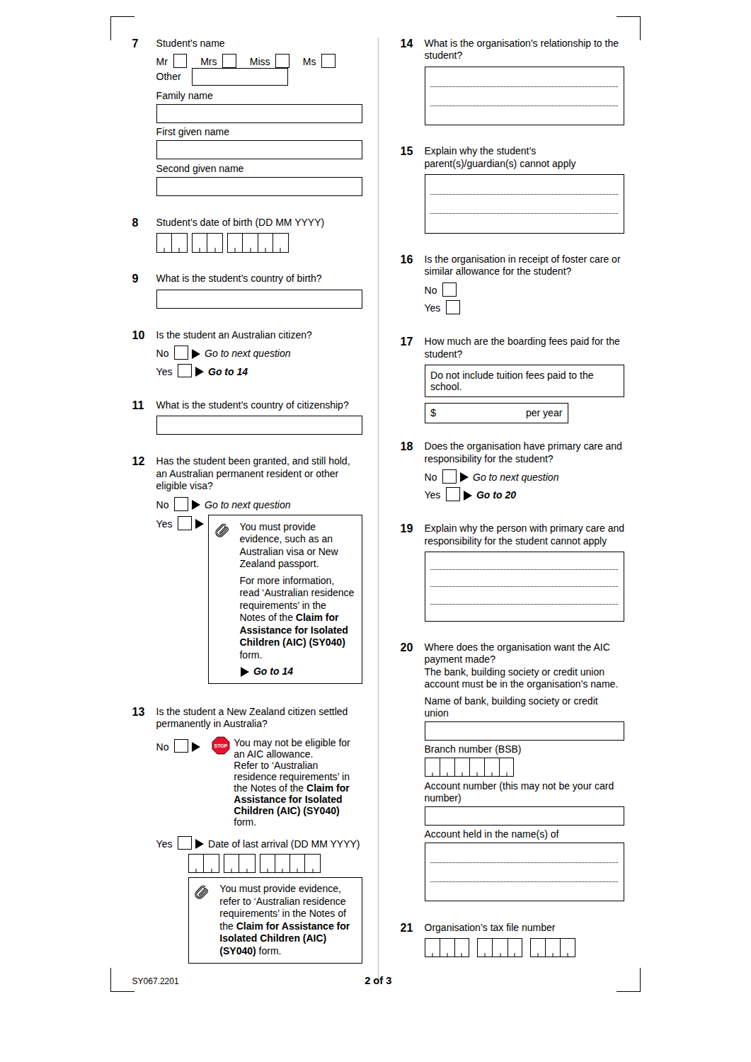7
Student’s name
Mr Mrs Miss Ms Other
Family name
First given name
Second given name
8
Student’s date of birth (DD MM YYYY)
9
What is the student’s country of birth?
10
Is the student an Australian citizen?
No Go to next question
Yes Go to 14
11
What is the student’s country of citizenship?
12
Has the student been granted, and still hold, an Australian permanent resident or other eligible visa?
No Go to next question
Yes
You must provide evidence, such as an Australian visa or New Zealand passport.
For more information, read ‘Australian residence requirements’ in the Notes of the Claim for Assistance for Isolated Children (AIC) (SY040) form.
Go to 14
13
Is the student a New Zealand citizen settled permanently in Australia?
No STOP
You may not be eligible for an AIC allowance.
Refer to ‘Australian residence requirements’ in the Notes of the Claim for Assistance for Isolated Children (AIC) (SY040) form.
Yes Date of last arrival (DD MM YYYY)
You must provide evidence, refer to ‘Australian residence requirements’ in the Notes of the Claim for Assistance for Isolated Children (AIC) (SY040) form.
14
What is the organisation’s relationship to the student?
15
Explain why the student’s parent(s)/guardian(s) cannot apply
16
Is the organisation in receipt of foster care or similar allowance for the student?
No
Yes
17
How much are the boarding fees paid for the student?
Do not include tuition fees paid to the school.
$ per year
18
Does the organisation have primary care and responsibility for the student?
No Go to next question
Yes Go to 20
19
Explain why the person with primary care and responsibility for the student cannot apply
20
Where does the organisation want the AIC payment made?
The bank, building society or credit union account must be in the organisation’s name.
Name of bank, building society or credit union
Branch number (BSB)
Account number (this may not be your card number)
Account held in the name(s) of
21
Organisation’s tax file number
SY067.2201
2 of 3